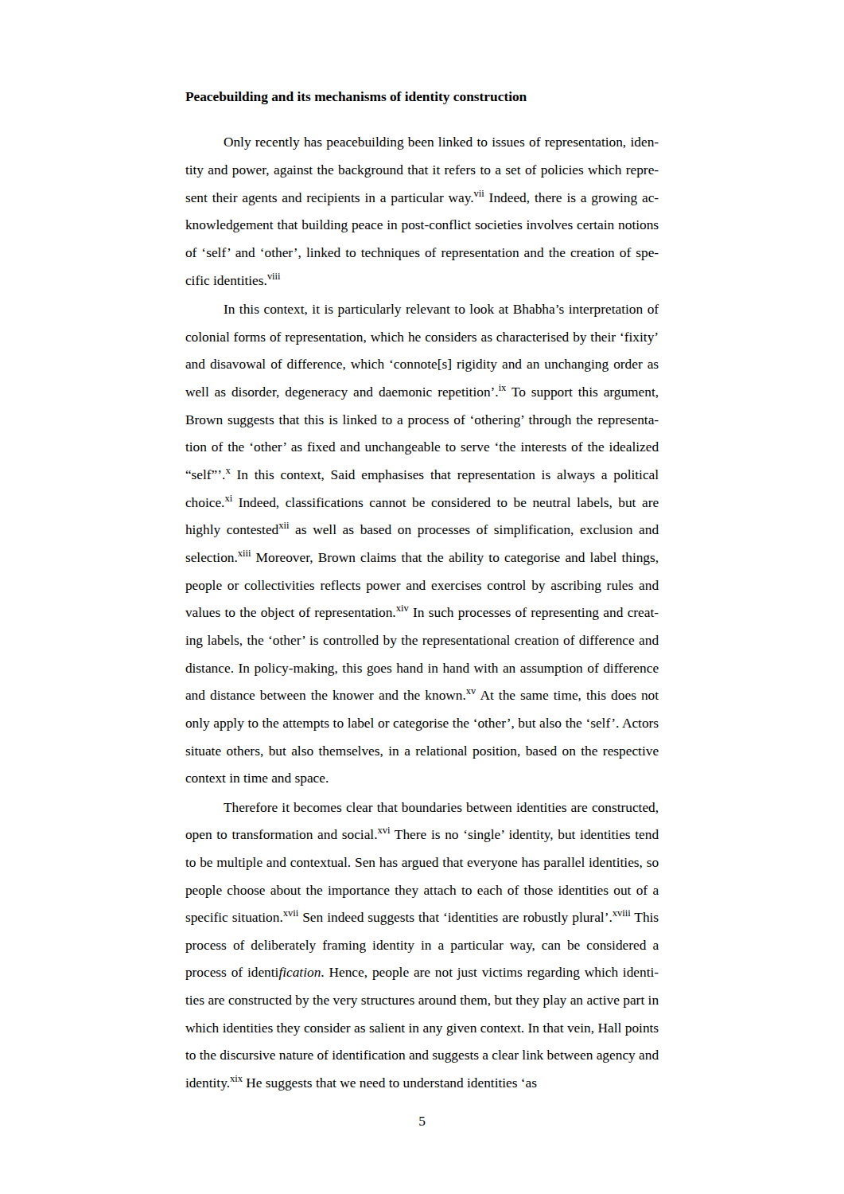Peacebuilding and its mechanisms of identity construction
Only recently has peacebuilding been linked to issues of representation, identity and power, against the background that it refers to a set of policies which represent their agents and recipients in a particular way.vii Indeed, there is a growing acknowledgement that building peace in post-conflict societies involves certain notions of ‘self’ and ‘other’, linked to techniques of representation and the creation of specific identities.viii
In this context, it is particularly relevant to look at Bhabha’s interpretation of colonial forms of representation, which he considers as characterised by their ‘fixity’ and disavowal of difference, which ‘connote[s] rigidity and an unchanging order as well as disorder, degeneracy and daemonic repetition’.ix To support this argument, Brown suggests that this is linked to a process of ‘othering’ through the representation of the ‘other’ as fixed and unchangeable to serve ‘the interests of the idealized “self”’.x In this context, Said emphasises that representation is always a political choice.xi Indeed, classifications cannot be considered to be neutral labels, but are highly contestedxii as well as based on processes of simplification, exclusion and selection.xiii Moreover, Brown claims that the ability to categorise and label things, people or collectivities reflects power and exercises control by ascribing rules and values to the object of representation.xiv In such processes of representing and creating labels, the ‘other’ is controlled by the representational creation of difference and distance. In policy-making, this goes hand in hand with an assumption of difference and distance between the knower and the known.xv At the same time, this does not only apply to the attempts to label or categorise the ‘other’, but also the ‘self’. Actors situate others, but also themselves, in a relational position, based on the respective context in time and space.
Therefore it becomes clear that boundaries between identities are constructed, open to transformation and social.xvi There is no ‘single’ identity, but identities tend to be multiple and contextual. Sen has argued that everyone has parallel identities, so people choose about the importance they attach to each of those identities out of a specific situation.xvii Sen indeed suggests that ‘identities are robustly plural’.xviii This process of deliberately framing identity in a particular way, can be considered a process of identification. Hence, people are not just victims regarding which identities are constructed by the very structures around them, but they play an active part in which identities they consider as salient in any given context. In that vein, Hall points to the discursive nature of identification and suggests a clear link between agency and identity.xix He suggests that we need to understand identities ‘as
5